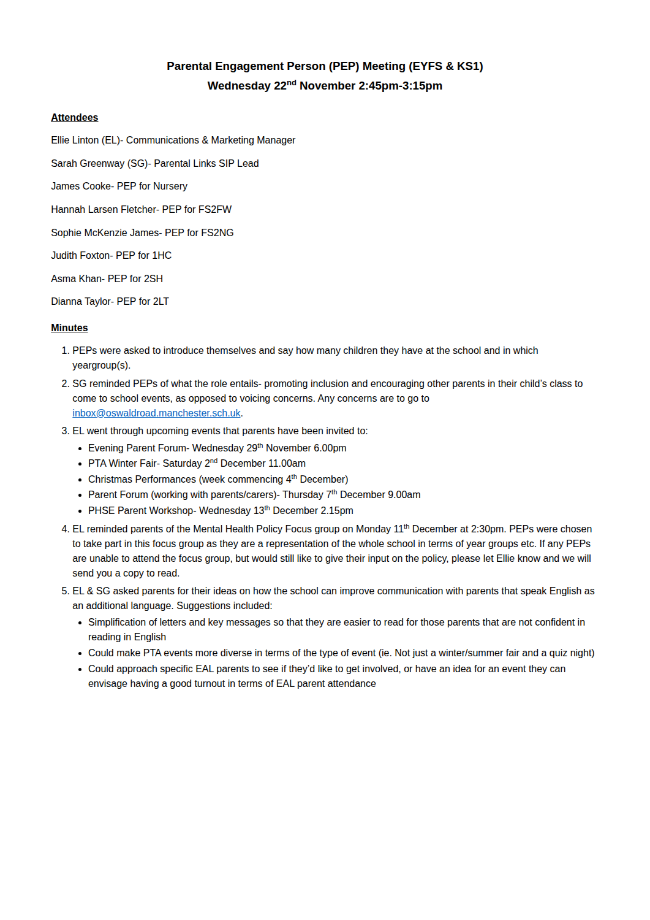Parental Engagement Person (PEP) Meeting (EYFS & KS1)
Wednesday 22nd November 2:45pm-3:15pm
Attendees
Ellie Linton (EL)- Communications & Marketing Manager
Sarah Greenway (SG)- Parental Links SIP Lead
James Cooke- PEP for Nursery
Hannah Larsen Fletcher- PEP for FS2FW
Sophie McKenzie James- PEP for FS2NG
Judith Foxton- PEP for 1HC
Asma Khan- PEP for 2SH
Dianna Taylor- PEP for 2LT
Minutes
PEPs were asked to introduce themselves and say how many children they have at the school and in which yeargroup(s).
SG reminded PEPs of what the role entails- promoting inclusion and encouraging other parents in their child’s class to come to school events, as opposed to voicing concerns. Any concerns are to go to inbox@oswaldroad.manchester.sch.uk.
EL went through upcoming events that parents have been invited to:
Evening Parent Forum- Wednesday 29th November 6.00pm
PTA Winter Fair- Saturday 2nd December 11.00am
Christmas Performances (week commencing 4th December)
Parent Forum (working with parents/carers)- Thursday 7th December 9.00am
PHSE Parent Workshop- Wednesday 13th December 2.15pm
EL reminded parents of the Mental Health Policy Focus group on Monday 11th December at 2:30pm. PEPs were chosen to take part in this focus group as they are a representation of the whole school in terms of year groups etc. If any PEPs are unable to attend the focus group, but would still like to give their input on the policy, please let Ellie know and we will send you a copy to read.
EL & SG asked parents for their ideas on how the school can improve communication with parents that speak English as an additional language. Suggestions included:
Simplification of letters and key messages so that they are easier to read for those parents that are not confident in reading in English
Could make PTA events more diverse in terms of the type of event (ie. Not just a winter/summer fair and a quiz night)
Could approach specific EAL parents to see if they’d like to get involved, or have an idea for an event they can envisage having a good turnout in terms of EAL parent attendance